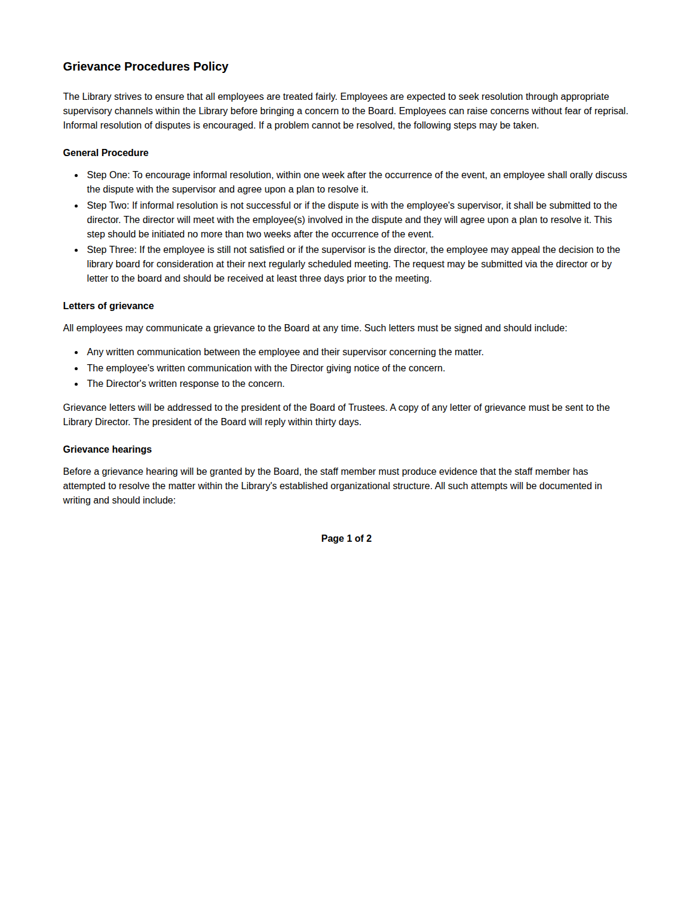Grievance Procedures Policy
The Library strives to ensure that all employees are treated fairly. Employees are expected to seek resolution through appropriate supervisory channels within the Library before bringing a concern to the Board. Employees can raise concerns without fear of reprisal. Informal resolution of disputes is encouraged. If a problem cannot be resolved, the following steps may be taken.
General Procedure
Step One: To encourage informal resolution, within one week after the occurrence of the event, an employee shall orally discuss the dispute with the supervisor and agree upon a plan to resolve it.
Step Two: If informal resolution is not successful or if the dispute is with the employee's supervisor, it shall be submitted to the director. The director will meet with the employee(s) involved in the dispute and they will agree upon a plan to resolve it. This step should be initiated no more than two weeks after the occurrence of the event.
Step Three: If the employee is still not satisfied or if the supervisor is the director, the employee may appeal the decision to the library board for consideration at their next regularly scheduled meeting. The request may be submitted via the director or by letter to the board and should be received at least three days prior to the meeting.
Letters of grievance
All employees may communicate a grievance to the Board at any time. Such letters must be signed and should include:
Any written communication between the employee and their supervisor concerning the matter.
The employee's written communication with the Director giving notice of the concern.
The Director's written response to the concern.
Grievance letters will be addressed to the president of the Board of Trustees. A copy of any letter of grievance must be sent to the Library Director. The president of the Board will reply within thirty days.
Grievance hearings
Before a grievance hearing will be granted by the Board, the staff member must produce evidence that the staff member has attempted to resolve the matter within the Library's established organizational structure. All such attempts will be documented in writing and should include:
Page 1 of 2